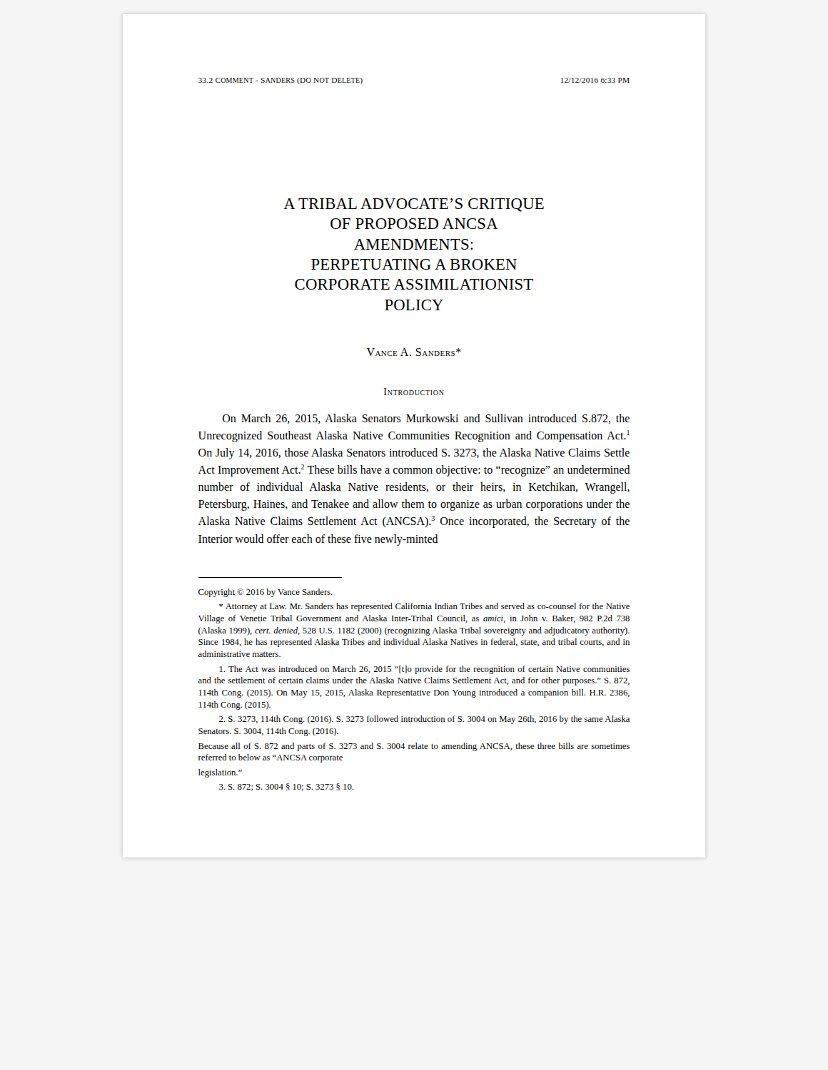33.2 COMMENT - SANDERS (DO NOT DELETE) 12/12/2016 6:33 PM
A TRIBAL ADVOCATE’S CRITIQUE
OF PROPOSED ANCSA
AMENDMENTS:
PERPETUATING A BROKEN
CORPORATE ASSIMILATIONIST
POLICY
Vance A. Sanders*
Introduction
On March 26, 2015, Alaska Senators Murkowski and Sullivan introduced S.872, the Unrecognized Southeast Alaska Native Communities Recognition and Compensation Act.1 On July 14, 2016, those Alaska Senators introduced S. 3273, the Alaska Native Claims Settle Act Improvement Act.2 These bills have a common objective: to “recognize” an undetermined number of individual Alaska Native residents, or their heirs, in Ketchikan, Wrangell, Petersburg, Haines, and Tenakee and allow them to organize as urban corporations under the Alaska Native Claims Settlement Act (ANCSA).3 Once incorporated, the Secretary of the Interior would offer each of these five newly-minted
Copyright © 2016 by Vance Sanders.
* Attorney at Law. Mr. Sanders has represented California Indian Tribes and served as co-counsel for the Native Village of Venetie Tribal Government and Alaska Inter-Tribal Council, as amici, in John v. Baker, 982 P.2d 738 (Alaska 1999), cert. denied, 528 U.S. 1182 (2000) (recognizing Alaska Tribal sovereignty and adjudicatory authority). Since 1984, he has represented Alaska Tribes and individual Alaska Natives in federal, state, and tribal courts, and in administrative matters.
1. The Act was introduced on March 26, 2015 “[t]o provide for the recognition of certain Native communities and the settlement of certain claims under the Alaska Native Claims Settlement Act, and for other purposes.” S. 872, 114th Cong. (2015). On May 15, 2015, Alaska Representative Don Young introduced a companion bill. H.R. 2386, 114th Cong. (2015).
2. S. 3273, 114th Cong. (2016). S. 3273 followed introduction of S. 3004 on May 26th, 2016 by the same Alaska Senators. S. 3004, 114th Cong. (2016).
Because all of S. 872 and parts of S. 3273 and S. 3004 relate to amending ANCSA, these three bills are sometimes referred to below as “ANCSA corporate
legislation.”
3. S. 872; S. 3004 § 10; S. 3273 § 10.